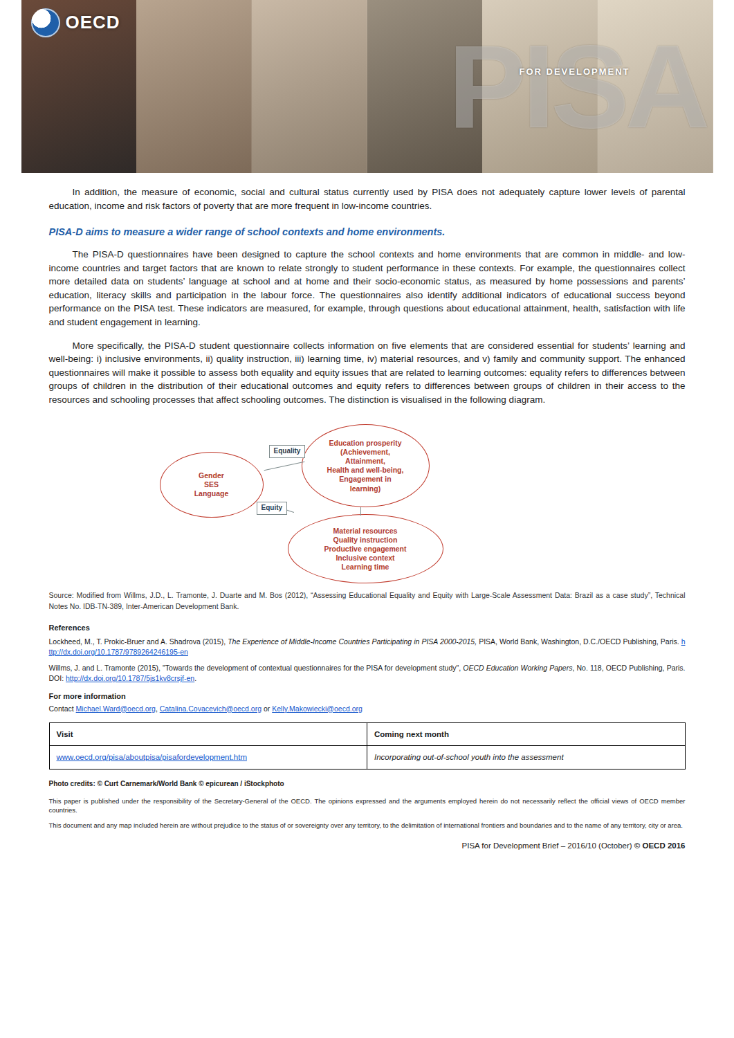OECD
PISA
FOR DEVELOPMENT
In addition, the measure of economic, social and cultural status currently used by PISA does not adequately capture lower levels of parental education, income and risk factors of poverty that are more frequent in low-income countries.
PISA-D aims to measure a wider range of school contexts and home environments.
The PISA-D questionnaires have been designed to capture the school contexts and home environments that are common in middle- and low-income countries and target factors that are known to relate strongly to student performance in these contexts. For example, the questionnaires collect more detailed data on students’ language at school and at home and their socio-economic status, as measured by home possessions and parents’ education, literacy skills and participation in the labour force. The questionnaires also identify additional indicators of educational success beyond performance on the PISA test. These indicators are measured, for example, through questions about educational attainment, health, satisfaction with life and student engagement in learning.
More specifically, the PISA-D student questionnaire collects information on five elements that are considered essential for students’ learning and well-being: i) inclusive environments, ii) quality instruction, iii) learning time, iv) material resources, and v) family and community support. The enhanced questionnaires will make it possible to assess both equality and equity issues that are related to learning outcomes: equality refers to differences between groups of children in the distribution of their educational outcomes and equity refers to differences between groups of children in their access to the resources and schooling processes that affect schooling outcomes. The distinction is visualised in the following diagram.
Gender
SES
Language
Education prosperity
(Achievement,
Attainment,
Health and well-being,
Engagement in
learning)
Material resources
Quality instruction
Productive engagement
Inclusive context
Learning time
Equality
Equity
Source: Modified from Willms, J.D., L. Tramonte, J. Duarte and M. Bos (2012), “Assessing Educational Equality and Equity with Large-Scale Assessment Data: Brazil as a case study”, Technical Notes No. IDB-TN-389, Inter-American Development Bank.
References
Lockheed, M., T. Prokic-Bruer and A. Shadrova (2015), The Experience of Middle-Income Countries Participating in PISA 2000-2015, PISA, World Bank, Washington, D.C./OECD Publishing, Paris. http://dx.doi.org/10.1787/9789264246195-en
Willms, J. and L. Tramonte (2015), "Towards the development of contextual questionnaires for the PISA for development study", OECD Education Working Papers, No. 118, OECD Publishing, Paris. DOI: http://dx.doi.org/10.1787/5js1kv8crsjf-en.
For more information
Contact Michael.Ward@oecd.org, Catalina.Covacevich@oecd.org or Kelly.Makowiecki@oecd.org
| Visit | Coming next month |
| www.oecd.org/pisa/aboutpisa/pisafordevelopment.htm | Incorporating out-of-school youth into the assessment |
Photo credits: © Curt Carnemark/World Bank © epicurean / iStockphoto
This paper is published under the responsibility of the Secretary-General of the OECD. The opinions expressed and the arguments employed herein do not necessarily reflect the official views of OECD member countries.
This document and any map included herein are without prejudice to the status of or sovereignty over any territory, to the delimitation of international frontiers and boundaries and to the name of any territory, city or area.
PISA for Development Brief – 2016/10 (October) © OECD 2016